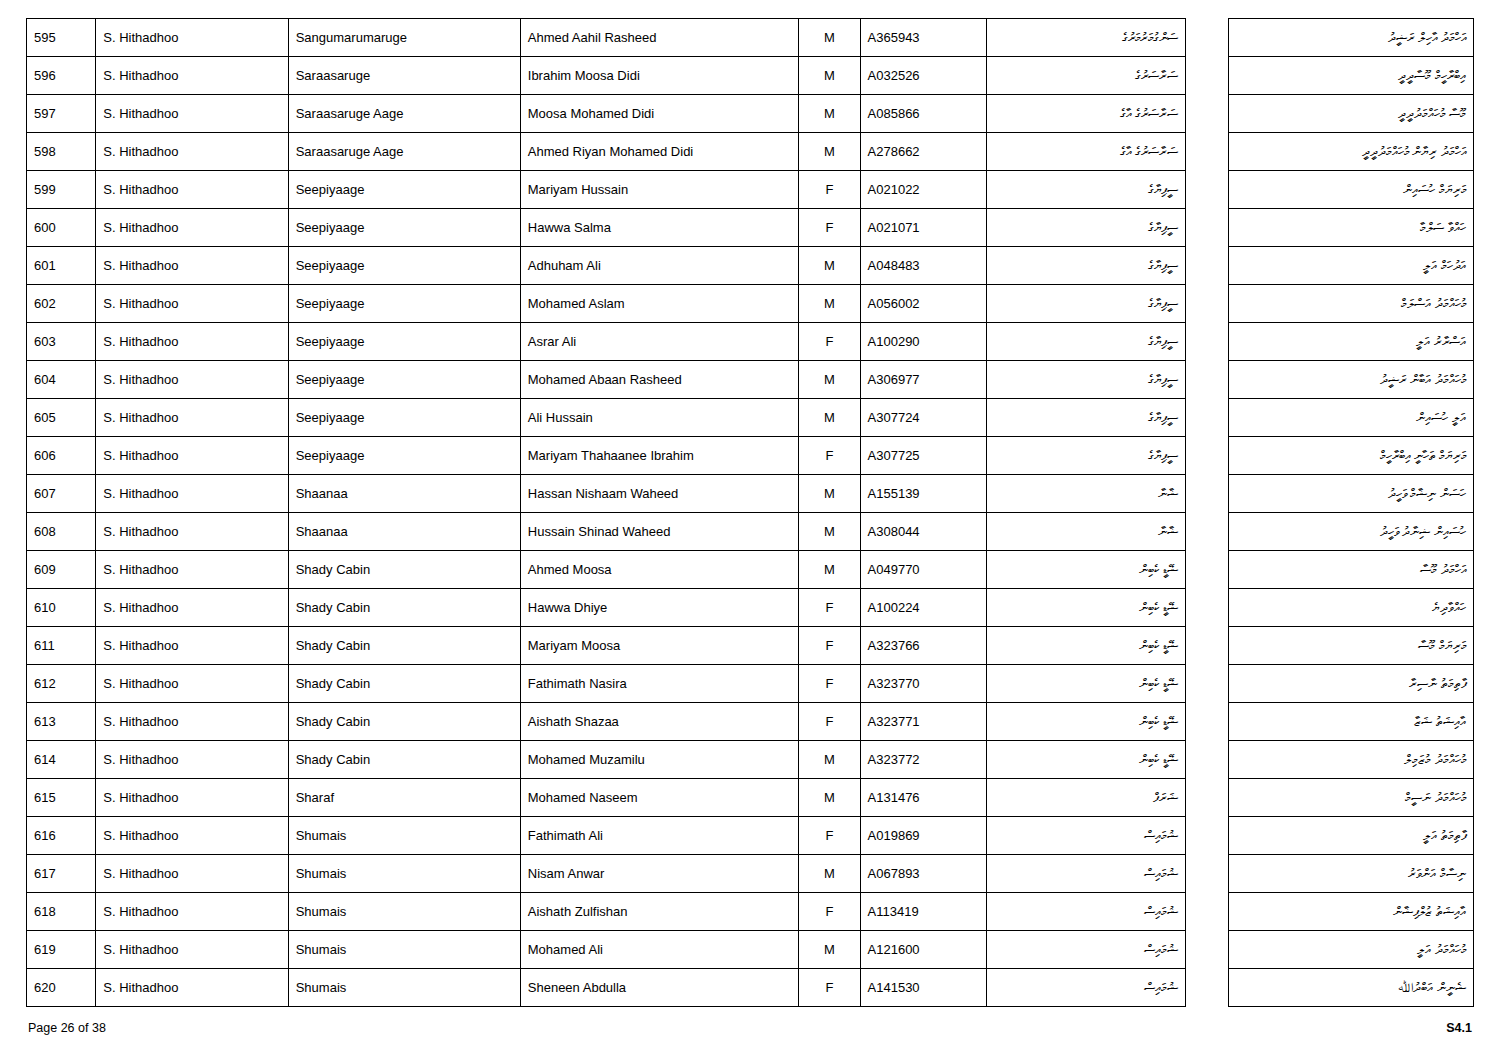| 595 | S. Hithadhoo | Sangumarumaruge | Ahmed Aahil Rasheed | M | A365943 | ސަންގުމަރުމަރުގެ | | އަހްމަދު އާހިލް ރަޝީދު |
| 596 | S. Hithadhoo | Saraasaruge | Ibrahim Moosa Didi | M | A032526 | ސަރާސަރުގެ | | އިބްރާހީމް މޫސާދީދީ |
| 597 | S. Hithadhoo | Saraasaruge Aage | Moosa Mohamed Didi | M | A085866 | ސަރާސަރުގެ އާގެ | | މޫސާ މުހައްމަދުދީދީ |
| 598 | S. Hithadhoo | Saraasaruge Aage | Ahmed Riyan Mohamed Didi | M | A278662 | ސަރާސަރުގެ އާގެ | | އަހްމަދު ރިޔާން މުހައްމަދުދީދީ |
| 599 | S. Hithadhoo | Seepiyaage | Mariyam Hussain | F | A021022 | ސީޕިޔާގެ | | މަރިޔަމް ހުސައިން |
| 600 | S. Hithadhoo | Seepiyaage | Hawwa Salma | F | A021071 | ސީޕިޔާގެ | | ހައްވާ ސަލްމާ |
| 601 | S. Hithadhoo | Seepiyaage | Adhuham Ali | M | A048483 | ސީޕިޔާގެ | | އަދުހަމް އަލީ |
| 602 | S. Hithadhoo | Seepiyaage | Mohamed Aslam | M | A056002 | ސީޕިޔާގެ | | މުހައްމަދު އަސްލަމް |
| 603 | S. Hithadhoo | Seepiyaage | Asrar Ali | F | A100290 | ސީޕިޔާގެ | | އަސްރާރު އަލީ |
| 604 | S. Hithadhoo | Seepiyaage | Mohamed Abaan Rasheed | M | A306977 | ސީޕިޔާގެ | | މުހައްމަދު އަބާން ރަޝީދު |
| 605 | S. Hithadhoo | Seepiyaage | Ali Hussain | M | A307724 | ސީޕިޔާގެ | | އަލީ ހުސައިން |
| 606 | S. Hithadhoo | Seepiyaage | Mariyam Thahaanee Ibrahim | F | A307725 | ސީޕިޔާގެ | | މަރިޔަމް ތަހާނީ އިބްރާހީމް |
| 607 | S. Hithadhoo | Shaanaa | Hassan Nishaam Waheed | M | A155139 | ޝާނާ | | ހަސަން ނިޝާމް ވަހީދު |
| 608 | S. Hithadhoo | Shaanaa | Hussain Shinad Waheed | M | A308044 | ޝާނާ | | ހުސައިން ޝިނާދު ވަހީދު |
| 609 | S. Hithadhoo | Shady Cabin | Ahmed Moosa | M | A049770 | ޝޭޑީ ކެބިން | | އަހްމަދު މޫސާ |
| 610 | S. Hithadhoo | Shady Cabin | Hawwa Dhiye | F | A100224 | ޝޭޑީ ކެބިން | | ހައްވާދިޔެ |
| 611 | S. Hithadhoo | Shady Cabin | Mariyam Moosa | F | A323766 | ޝޭޑީ ކެބިން | | މަރިޔަމް މޫސާ |
| 612 | S. Hithadhoo | Shady Cabin | Fathimath Nasira | F | A323770 | ޝޭޑީ ކެބިން | | ފާތިމަތު ނާސިރާ |
| 613 | S. Hithadhoo | Shady Cabin | Aishath Shazaa | F | A323771 | ޝޭޑީ ކެބިން | | އާއިޝަތު ޝަޒާ |
| 614 | S. Hithadhoo | Shady Cabin | Mohamed Muzamilu | M | A323772 | ޝޭޑީ ކެބިން | | މުހައްމަދު މުޒަމިލް |
| 615 | S. Hithadhoo | Sharaf | Mohamed Naseem | M | A131476 | ޝަރަފް | | މުހައްމަދު ނަސީމް |
| 616 | S. Hithadhoo | Shumais | Fathimath Ali | F | A019869 | ޝުމައިސް | | ފާތިމަތު އަލީ |
| 617 | S. Hithadhoo | Shumais | Nisam Anwar | M | A067893 | ޝުމައިސް | | ނިސާމް އަންވަރު |
| 618 | S. Hithadhoo | Shumais | Aishath Zulfishan | F | A113419 | ޝުމައިސް | | އާއިޝަތު ޒުލްފިޝާން |
| 619 | S. Hithadhoo | Shumais | Mohamed Ali | M | A121600 | ޝުމައިސް | | މުހައްމަދު އަލީ |
| 620 | S. Hithadhoo | Shumais | Sheneen Abdulla | F | A141530 | ޝުމައިސް | | ޝެނީން އަބްދުﷲ |
Page 26 of 38 S4.1